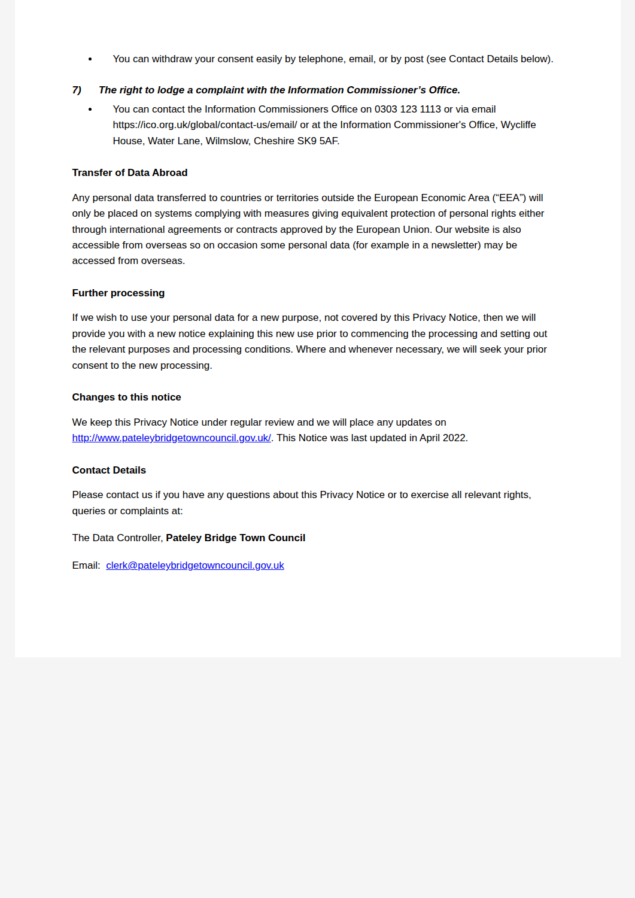You can withdraw your consent easily by telephone, email, or by post (see Contact Details below).
7) The right to lodge a complaint with the Information Commissioner’s Office.
You can contact the Information Commissioners Office on 0303 123 1113 or via email https://ico.org.uk/global/contact-us/email/ or at the Information Commissioner's Office, Wycliffe House, Water Lane, Wilmslow, Cheshire SK9 5AF.
Transfer of Data Abroad
Any personal data transferred to countries or territories outside the European Economic Area (“EEA”) will only be placed on systems complying with measures giving equivalent protection of personal rights either through international agreements or contracts approved by the European Union. Our website is also accessible from overseas so on occasion some personal data (for example in a newsletter) may be accessed from overseas.
Further processing
If we wish to use your personal data for a new purpose, not covered by this Privacy Notice, then we will provide you with a new notice explaining this new use prior to commencing the processing and setting out the relevant purposes and processing conditions. Where and whenever necessary, we will seek your prior consent to the new processing.
Changes to this notice
We keep this Privacy Notice under regular review and we will place any updates on http://www.pateleybridgetowncouncil.gov.uk/. This Notice was last updated in April 2022.
Contact Details
Please contact us if you have any questions about this Privacy Notice or to exercise all relevant rights, queries or complaints at:
The Data Controller, Pateley Bridge Town Council
Email: clerk@pateleybridgetowncouncil.gov.uk